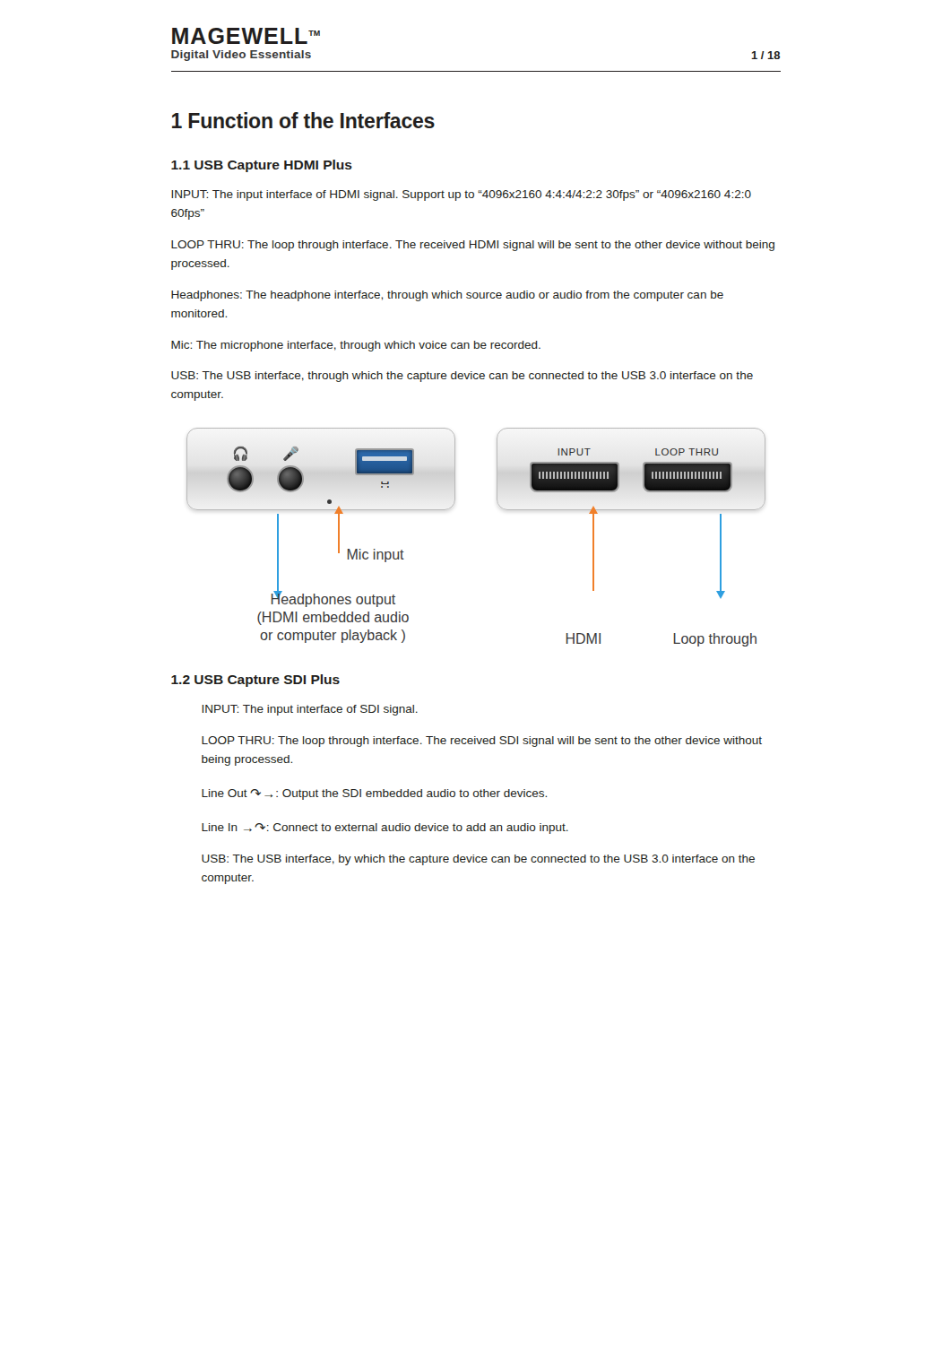MAGEWELLTM
Digital Video Essentials
1 / 18
1 Function of the Interfaces
1.1 USB Capture HDMI Plus
INPUT: The input interface of HDMI signal. Support up to “4096x2160 4:4:4/4:2:2 30fps” or “4096x2160 4:2:0 60fps”
LOOP THRU: The loop through interface. The received HDMI signal will be sent to the other device without being processed.
Headphones: The headphone interface, through which source audio or audio from the computer can be monitored.
Mic: The microphone interface, through which voice can be recorded.
USB: The USB interface, through which the capture device can be connected to the USB 3.0 interface on the computer.
🎧
🎤
∺
INPUT
LOOP THRU
Mic input
Headphones output
(HDMI embedded audio
or computer playback )
HDMI
Loop through
1.2 USB Capture SDI Plus
INPUT: The input interface of SDI signal.
LOOP THRU: The loop through interface. The received SDI signal will be sent to the other device without being processed.
Line Out ↷→: Output the SDI embedded audio to other devices.
Line In →↷: Connect to external audio device to add an audio input.
USB: The USB interface, by which the capture device can be connected to the USB 3.0 interface on the computer.